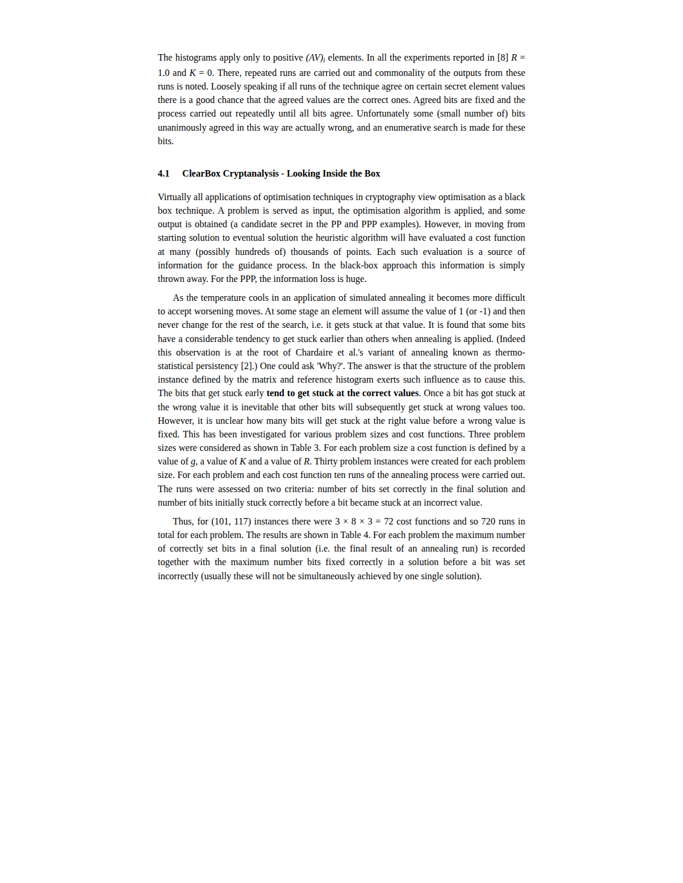The histograms apply only to positive (AV)i elements. In all the experiments reported in [8] R = 1.0 and K = 0. There, repeated runs are carried out and commonality of the outputs from these runs is noted. Loosely speaking if all runs of the technique agree on certain secret element values there is a good chance that the agreed values are the correct ones. Agreed bits are fixed and the process carried out repeatedly until all bits agree. Unfortunately some (small number of) bits unanimously agreed in this way are actually wrong, and an enumerative search is made for these bits.
4.1 ClearBox Cryptanalysis - Looking Inside the Box
Virtually all applications of optimisation techniques in cryptography view optimisation as a black box technique. A problem is served as input, the optimisation algorithm is applied, and some output is obtained (a candidate secret in the PP and PPP examples). However, in moving from starting solution to eventual solution the heuristic algorithm will have evaluated a cost function at many (possibly hundreds of) thousands of points. Each such evaluation is a source of information for the guidance process. In the black-box approach this information is simply thrown away. For the PPP, the information loss is huge.
As the temperature cools in an application of simulated annealing it becomes more difficult to accept worsening moves. At some stage an element will assume the value of 1 (or -1) and then never change for the rest of the search, i.e. it gets stuck at that value. It is found that some bits have a considerable tendency to get stuck earlier than others when annealing is applied. (Indeed this observation is at the root of Chardaire et al.'s variant of annealing known as thermo-statistical persistency [2].) One could ask 'Why?'. The answer is that the structure of the problem instance defined by the matrix and reference histogram exerts such influence as to cause this. The bits that get stuck early tend to get stuck at the correct values. Once a bit has got stuck at the wrong value it is inevitable that other bits will subsequently get stuck at wrong values too. However, it is unclear how many bits will get stuck at the right value before a wrong value is fixed. This has been investigated for various problem sizes and cost functions. Three problem sizes were considered as shown in Table 3. For each problem size a cost function is defined by a value of g, a value of K and a value of R. Thirty problem instances were created for each problem size. For each problem and each cost function ten runs of the annealing process were carried out. The runs were assessed on two criteria: number of bits set correctly in the final solution and number of bits initially stuck correctly before a bit became stuck at an incorrect value.
Thus, for (101, 117) instances there were 3 × 8 × 3 = 72 cost functions and so 720 runs in total for each problem. The results are shown in Table 4. For each problem the maximum number of correctly set bits in a final solution (i.e. the final result of an annealing run) is recorded together with the maximum number bits fixed correctly in a solution before a bit was set incorrectly (usually these will not be simultaneously achieved by one single solution).